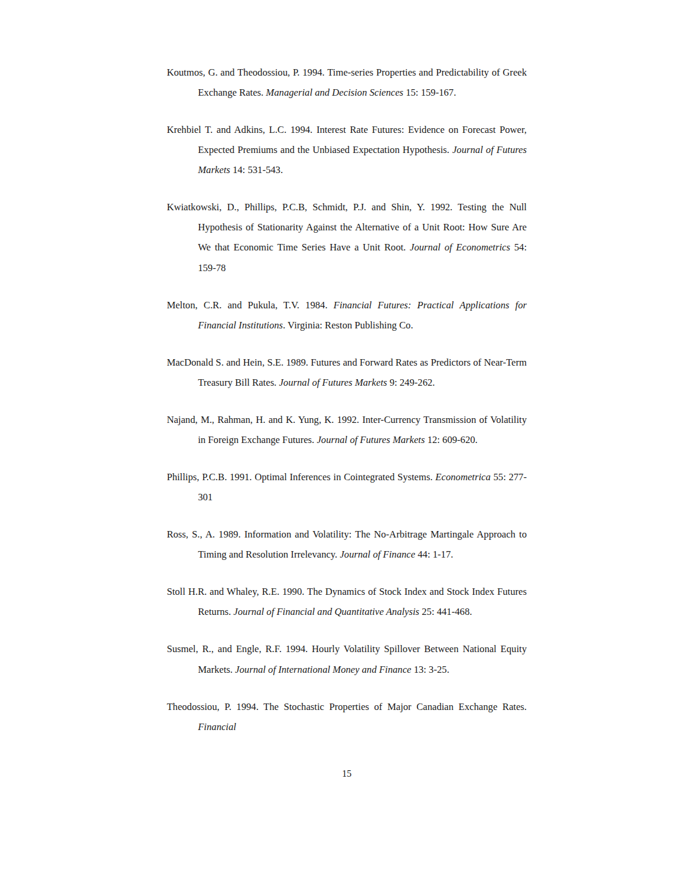Koutmos, G. and Theodossiou, P. 1994. Time-series Properties and Predictability of Greek Exchange Rates. Managerial and Decision Sciences 15: 159-167.
Krehbiel T. and Adkins, L.C. 1994. Interest Rate Futures: Evidence on Forecast Power, Expected Premiums and the Unbiased Expectation Hypothesis. Journal of Futures Markets 14: 531-543.
Kwiatkowski, D., Phillips, P.C.B, Schmidt, P.J. and Shin, Y. 1992. Testing the Null Hypothesis of Stationarity Against the Alternative of a Unit Root: How Sure Are We that Economic Time Series Have a Unit Root. Journal of Econometrics 54: 159-78
Melton, C.R. and Pukula, T.V. 1984. Financial Futures: Practical Applications for Financial Institutions. Virginia: Reston Publishing Co.
MacDonald S. and Hein, S.E. 1989. Futures and Forward Rates as Predictors of Near-Term Treasury Bill Rates. Journal of Futures Markets 9: 249-262.
Najand, M., Rahman, H. and K. Yung, K. 1992. Inter-Currency Transmission of Volatility in Foreign Exchange Futures. Journal of Futures Markets 12: 609-620.
Phillips, P.C.B. 1991. Optimal Inferences in Cointegrated Systems. Econometrica 55: 277-301
Ross, S., A. 1989. Information and Volatility: The No-Arbitrage Martingale Approach to Timing and Resolution Irrelevancy. Journal of Finance 44: 1-17.
Stoll H.R. and Whaley, R.E. 1990. The Dynamics of Stock Index and Stock Index Futures Returns. Journal of Financial and Quantitative Analysis 25: 441-468.
Susmel, R., and Engle, R.F. 1994. Hourly Volatility Spillover Between National Equity Markets. Journal of International Money and Finance 13: 3-25.
Theodossiou, P. 1994. The Stochastic Properties of Major Canadian Exchange Rates. Financial
15